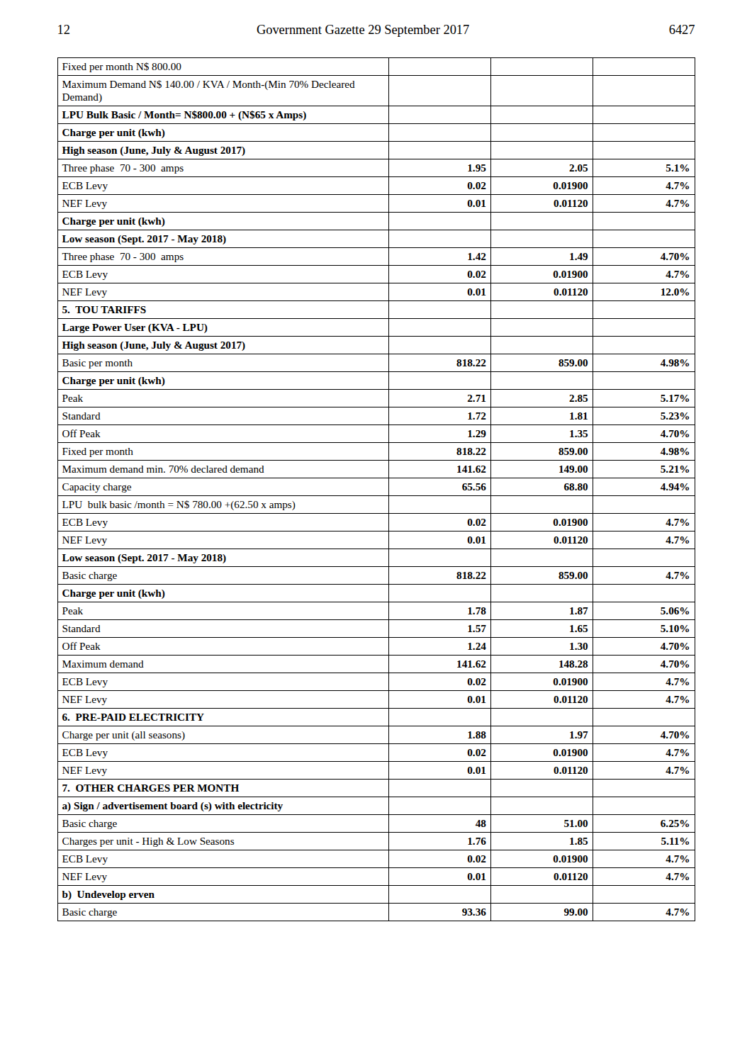12 Government Gazette 29 September 2017 6427
| Fixed per month N$ 800.00 | | | |
| Maximum Demand N$ 140.00 / KVA / Month-(Min 70% Decleared Demand) | | | |
| LPU Bulk Basic / Month= N$800.00 + (N$65 x Amps) | | | |
| Charge per unit (kwh) | | | |
| High season (June, July & August 2017) | | | |
| Three phase 70 - 300 amps | 1.95 | 2.05 | 5.1% |
| ECB Levy | 0.02 | 0.01900 | 4.7% |
| NEF Levy | 0.01 | 0.01120 | 4.7% |
| Charge per unit (kwh) | | | |
| Low season (Sept. 2017 - May 2018) | | | |
| Three phase 70 - 300 amps | 1.42 | 1.49 | 4.70% |
| ECB Levy | 0.02 | 0.01900 | 4.7% |
| NEF Levy | 0.01 | 0.01120 | 12.0% |
| 5. TOU TARIFFS | | | |
| Large Power User (KVA - LPU) | | | |
| High season (June, July & August 2017) | | | |
| Basic per month | 818.22 | 859.00 | 4.98% |
| Charge per unit (kwh) | | | |
| Peak | 2.71 | 2.85 | 5.17% |
| Standard | 1.72 | 1.81 | 5.23% |
| Off Peak | 1.29 | 1.35 | 4.70% |
| Fixed per month | 818.22 | 859.00 | 4.98% |
| Maximum demand min. 70% declared demand | 141.62 | 149.00 | 5.21% |
| Capacity charge | 65.56 | 68.80 | 4.94% |
| LPU bulk basic /month = N$ 780.00 +(62.50 x amps) | | | |
| ECB Levy | 0.02 | 0.01900 | 4.7% |
| NEF Levy | 0.01 | 0.01120 | 4.7% |
| Low season (Sept. 2017 - May 2018) | | | |
| Basic charge | 818.22 | 859.00 | 4.7% |
| Charge per unit (kwh) | | | |
| Peak | 1.78 | 1.87 | 5.06% |
| Standard | 1.57 | 1.65 | 5.10% |
| Off Peak | 1.24 | 1.30 | 4.70% |
| Maximum demand | 141.62 | 148.28 | 4.70% |
| ECB Levy | 0.02 | 0.01900 | 4.7% |
| NEF Levy | 0.01 | 0.01120 | 4.7% |
| 6. PRE-PAID ELECTRICITY | | | |
| Charge per unit (all seasons) | 1.88 | 1.97 | 4.70% |
| ECB Levy | 0.02 | 0.01900 | 4.7% |
| NEF Levy | 0.01 | 0.01120 | 4.7% |
| 7. OTHER CHARGES PER MONTH | | | |
| a) Sign / advertisement board (s) with electricity | | | |
| Basic charge | 48 | 51.00 | 6.25% |
| Charges per unit - High & Low Seasons | 1.76 | 1.85 | 5.11% |
| ECB Levy | 0.02 | 0.01900 | 4.7% |
| NEF Levy | 0.01 | 0.01120 | 4.7% |
| b) Undevelop erven | | | |
| Basic charge | 93.36 | 99.00 | 4.7% |